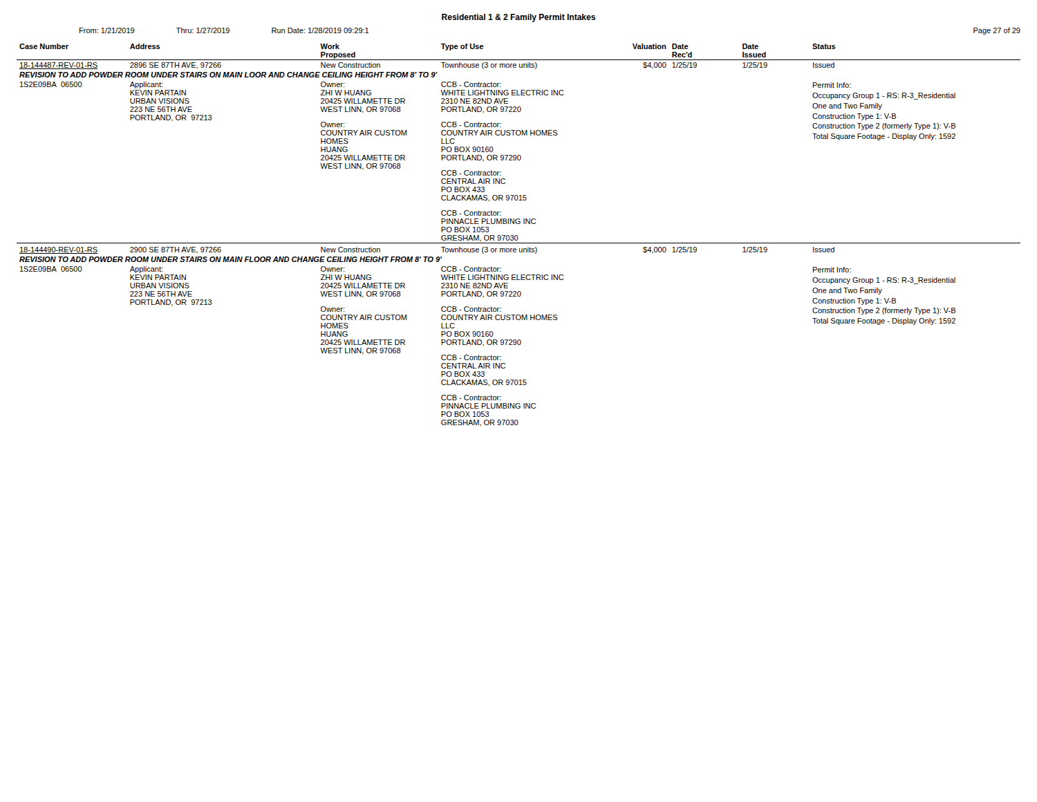Residential 1 & 2 Family Permit Intakes
From: 1/21/2019 Thru: 1/27/2019 Run Date: 1/28/2019 09:29:1 Page 27 of 29
| Case Number | Address | Work Proposed | Type of Use | Valuation | Date Rec'd | Date Issued | Status |
| --- | --- | --- | --- | --- | --- | --- | --- |
| 18-144487-REV-01-RS | 2896 SE 87TH AVE, 97266 | New Construction | Townhouse (3 or more units) | $4,000 | 1/25/19 | 1/25/19 | Issued |
| REVISION TO ADD POWDER ROOM UNDER STAIRS ON MAIN LOOR AND CHANGE CEILING HEIGHT FROM 8' TO 9' |
| 1S2E09BA 06500 | Applicant: KEVIN PARTAIN URBAN VISIONS 223 NE 56TH AVE PORTLAND, OR 97213 | Owner: ZHI W HUANG 20425 WILLAMETTE DR WEST LINN, OR 97068 Owner: COUNTRY AIR CUSTOM HOMES HUANG 20425 WILLAMETTE DR WEST LINN, OR 97068 | CCB - Contractor: WHITE LIGHTNING ELECTRIC INC 2310 NE 82ND AVE PORTLAND, OR 97220 CCB - Contractor: COUNTRY AIR CUSTOM HOMES LLC PO BOX 90160 PORTLAND, OR 97290 CCB - Contractor: CENTRAL AIR INC PO BOX 433 CLACKAMAS, OR 97015 CCB - Contractor: PINNACLE PLUMBING INC PO BOX 1053 GRESHAM, OR 97030 | | | | Permit Info: Occupancy Group 1 - RS: R-3_Residential One and Two Family Construction Type 1: V-B Construction Type 2 (formerly Type 1): V-B Total Square Footage - Display Only: 1592 |
| 18-144490-REV-01-RS | 2900 SE 87TH AVE, 97266 | New Construction | Townhouse (3 or more units) | $4,000 | 1/25/19 | 1/25/19 | Issued |
| REVISION TO ADD POWDER ROOM UNDER STAIRS ON MAIN FLOOR AND CHANGE CEILING HEIGHT FROM 8' TO 9' |
| 1S2E09BA 06500 | Applicant: KEVIN PARTAIN URBAN VISIONS 223 NE 56TH AVE PORTLAND, OR 97213 | Owner: ZHI W HUANG 20425 WILLAMETTE DR WEST LINN, OR 97068 Owner: COUNTRY AIR CUSTOM HOMES HUANG 20425 WILLAMETTE DR WEST LINN, OR 97068 | CCB - Contractor: WHITE LIGHTNING ELECTRIC INC 2310 NE 82ND AVE PORTLAND, OR 97220 CCB - Contractor: COUNTRY AIR CUSTOM HOMES LLC PO BOX 90160 PORTLAND, OR 97290 CCB - Contractor: CENTRAL AIR INC PO BOX 433 CLACKAMAS, OR 97015 CCB - Contractor: PINNACLE PLUMBING INC PO BOX 1053 GRESHAM, OR 97030 | | | | Permit Info: Occupancy Group 1 - RS: R-3_Residential One and Two Family Construction Type 1: V-B Construction Type 2 (formerly Type 1): V-B Total Square Footage - Display Only: 1592 |